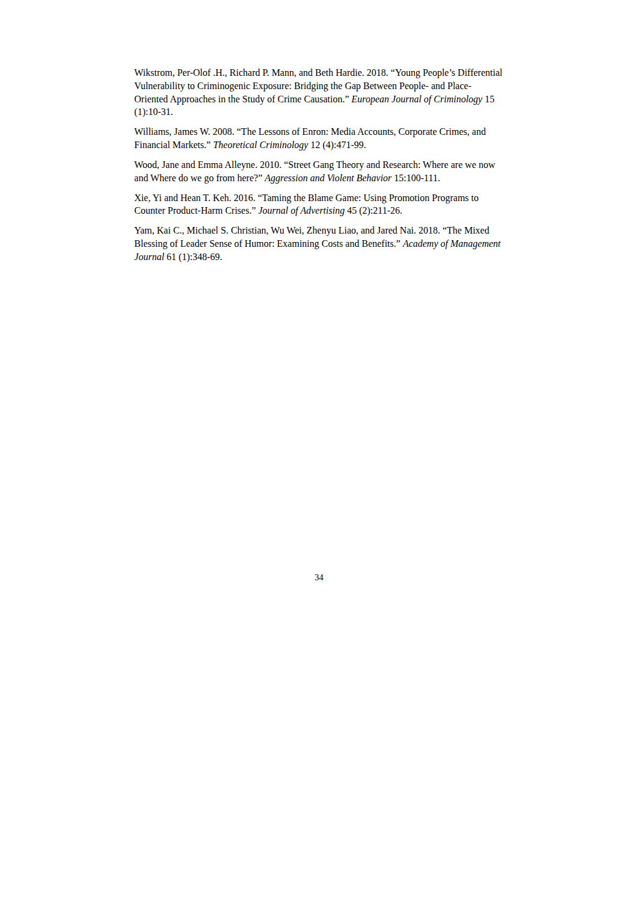Wikstrom, Per-Olof .H., Richard P. Mann, and Beth Hardie. 2018. “Young People’s Differential Vulnerability to Criminogenic Exposure: Bridging the Gap Between People- and Place-Oriented Approaches in the Study of Crime Causation.” European Journal of Criminology 15 (1):10-31.
Williams, James W. 2008. “The Lessons of Enron: Media Accounts, Corporate Crimes, and Financial Markets.” Theoretical Criminology 12 (4):471-99.
Wood, Jane and Emma Alleyne. 2010. “Street Gang Theory and Research: Where are we now and Where do we go from here?” Aggression and Violent Behavior 15:100-111.
Xie, Yi and Hean T. Keh. 2016. “Taming the Blame Game: Using Promotion Programs to Counter Product-Harm Crises.” Journal of Advertising 45 (2):211-26.
Yam, Kai C., Michael S. Christian, Wu Wei, Zhenyu Liao, and Jared Nai. 2018. “The Mixed Blessing of Leader Sense of Humor: Examining Costs and Benefits.” Academy of Management Journal 61 (1):348-69.
34